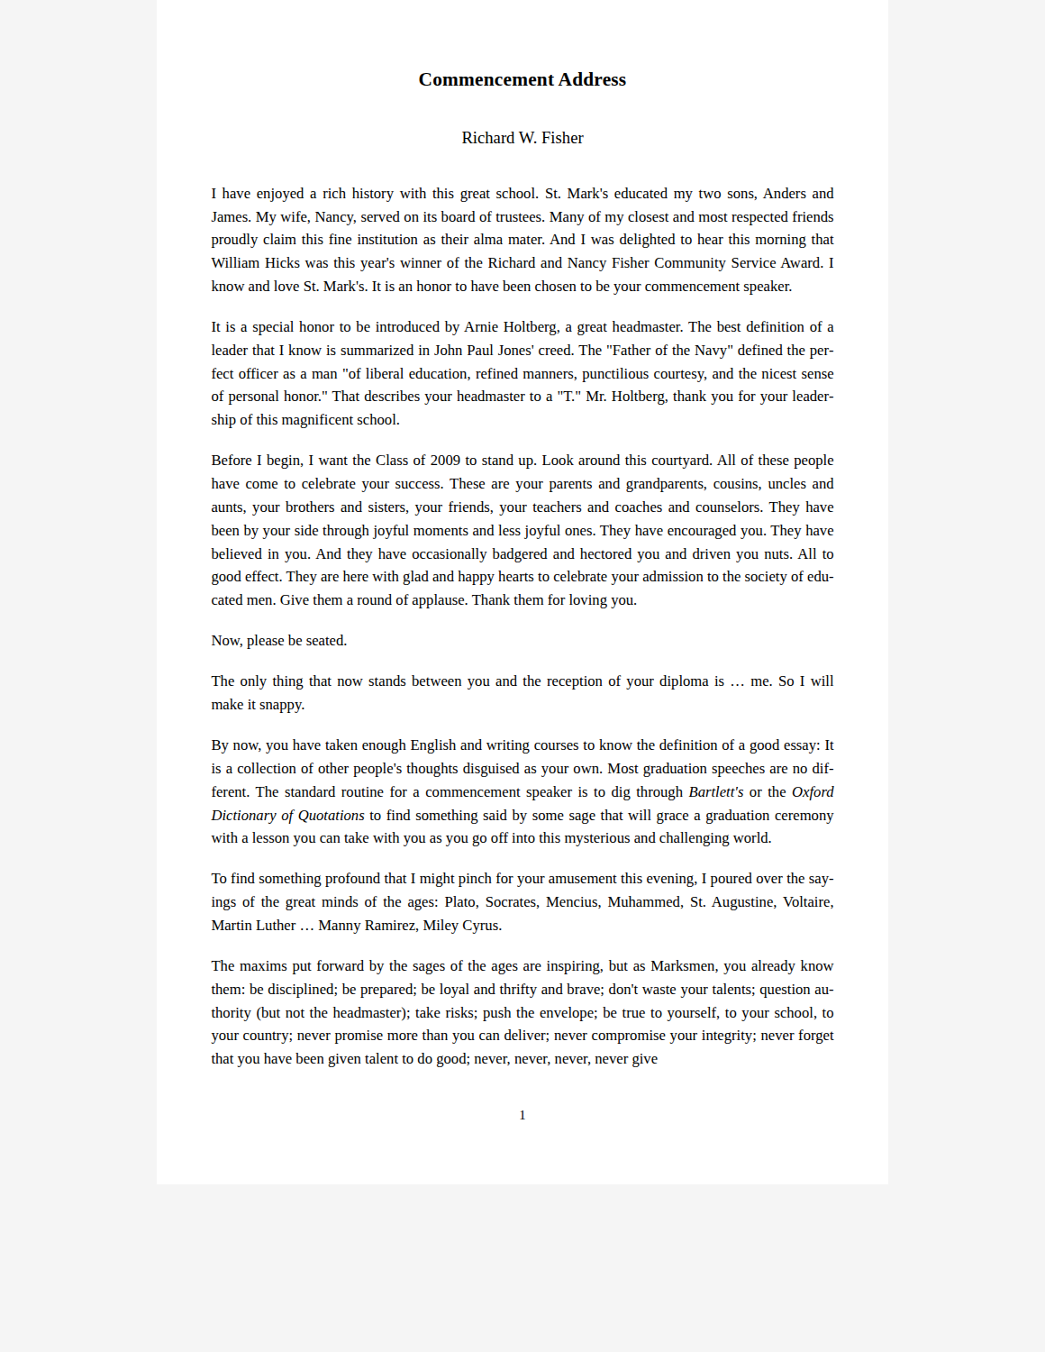Commencement Address
Richard W. Fisher
I have enjoyed a rich history with this great school. St. Mark's educated my two sons, Anders and James. My wife, Nancy, served on its board of trustees. Many of my closest and most respected friends proudly claim this fine institution as their alma mater. And I was delighted to hear this morning that William Hicks was this year's winner of the Richard and Nancy Fisher Community Service Award. I know and love St. Mark's. It is an honor to have been chosen to be your commencement speaker.
It is a special honor to be introduced by Arnie Holtberg, a great headmaster. The best definition of a leader that I know is summarized in John Paul Jones' creed. The "Father of the Navy" defined the perfect officer as a man "of liberal education, refined manners, punctilious courtesy, and the nicest sense of personal honor." That describes your headmaster to a "T." Mr. Holtberg, thank you for your leadership of this magnificent school.
Before I begin, I want the Class of 2009 to stand up. Look around this courtyard. All of these people have come to celebrate your success. These are your parents and grandparents, cousins, uncles and aunts, your brothers and sisters, your friends, your teachers and coaches and counselors. They have been by your side through joyful moments and less joyful ones. They have encouraged you. They have believed in you. And they have occasionally badgered and hectored you and driven you nuts. All to good effect. They are here with glad and happy hearts to celebrate your admission to the society of educated men. Give them a round of applause. Thank them for loving you.
Now, please be seated.
The only thing that now stands between you and the reception of your diploma is … me. So I will make it snappy.
By now, you have taken enough English and writing courses to know the definition of a good essay: It is a collection of other people's thoughts disguised as your own. Most graduation speeches are no different. The standard routine for a commencement speaker is to dig through Bartlett's or the Oxford Dictionary of Quotations to find something said by some sage that will grace a graduation ceremony with a lesson you can take with you as you go off into this mysterious and challenging world.
To find something profound that I might pinch for your amusement this evening, I poured over the sayings of the great minds of the ages: Plato, Socrates, Mencius, Muhammed, St. Augustine, Voltaire, Martin Luther … Manny Ramirez, Miley Cyrus.
The maxims put forward by the sages of the ages are inspiring, but as Marksmen, you already know them: be disciplined; be prepared; be loyal and thrifty and brave; don't waste your talents; question authority (but not the headmaster); take risks; push the envelope; be true to yourself, to your school, to your country; never promise more than you can deliver; never compromise your integrity; never forget that you have been given talent to do good; never, never, never, never give
1